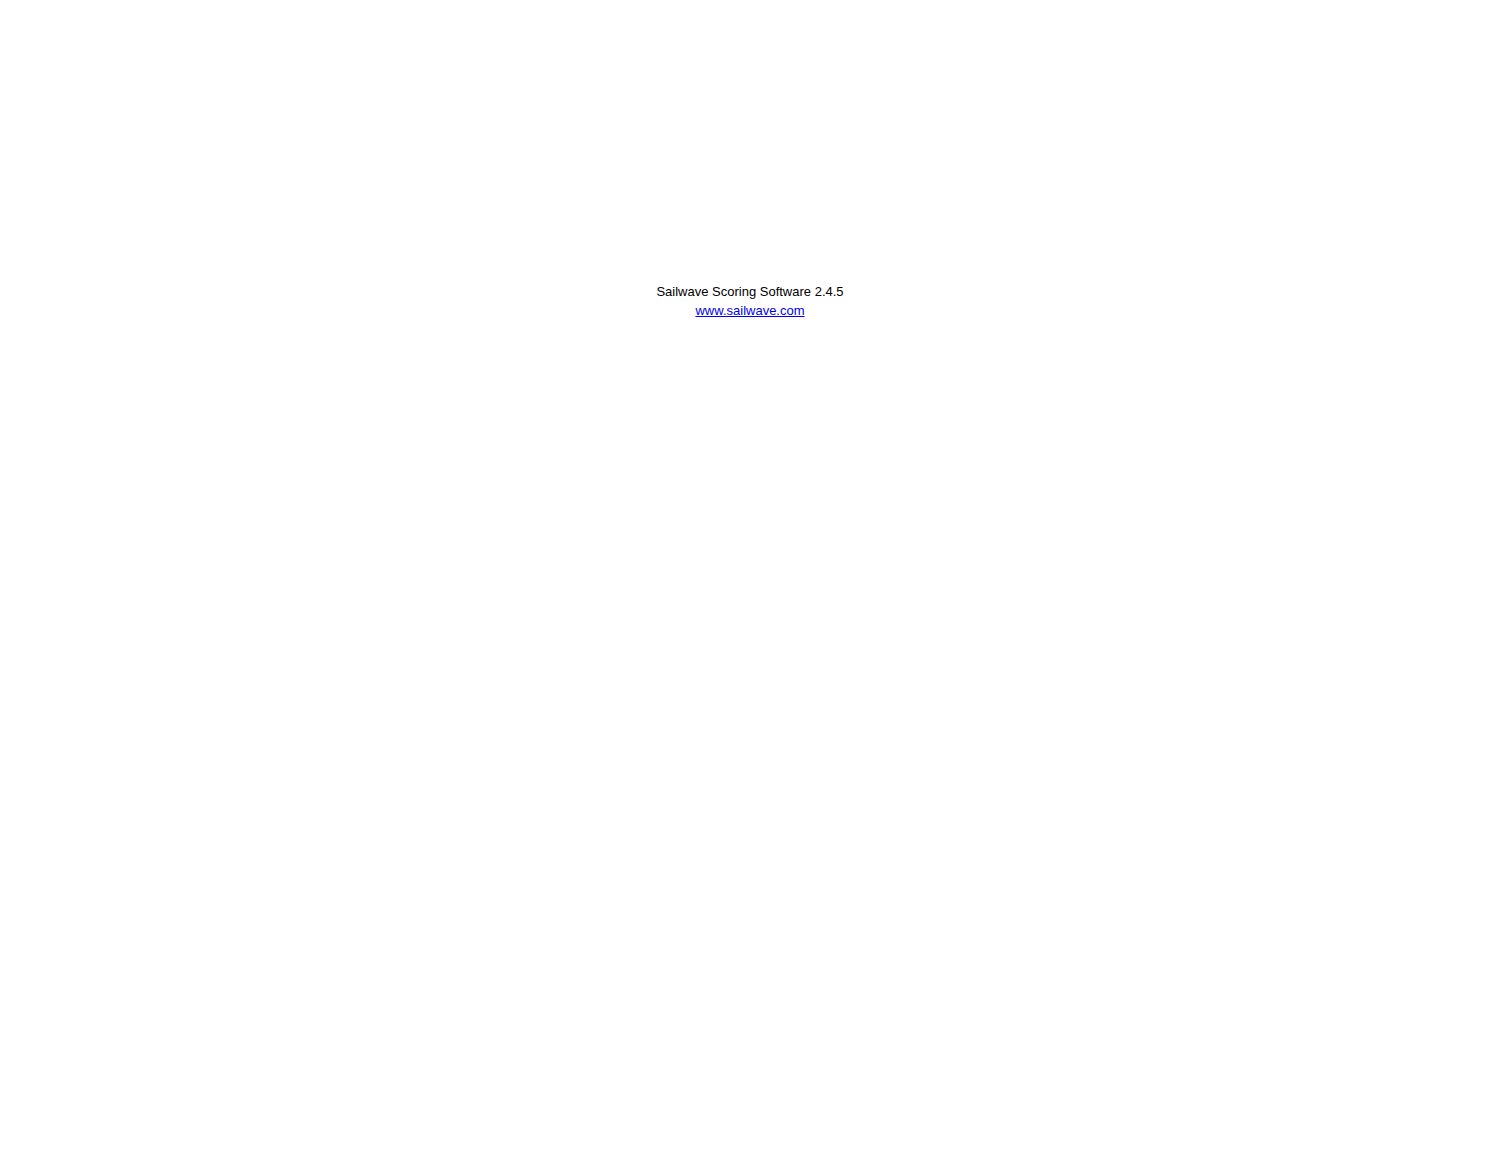Sailwave Scoring Software 2.4.5
www.sailwave.com